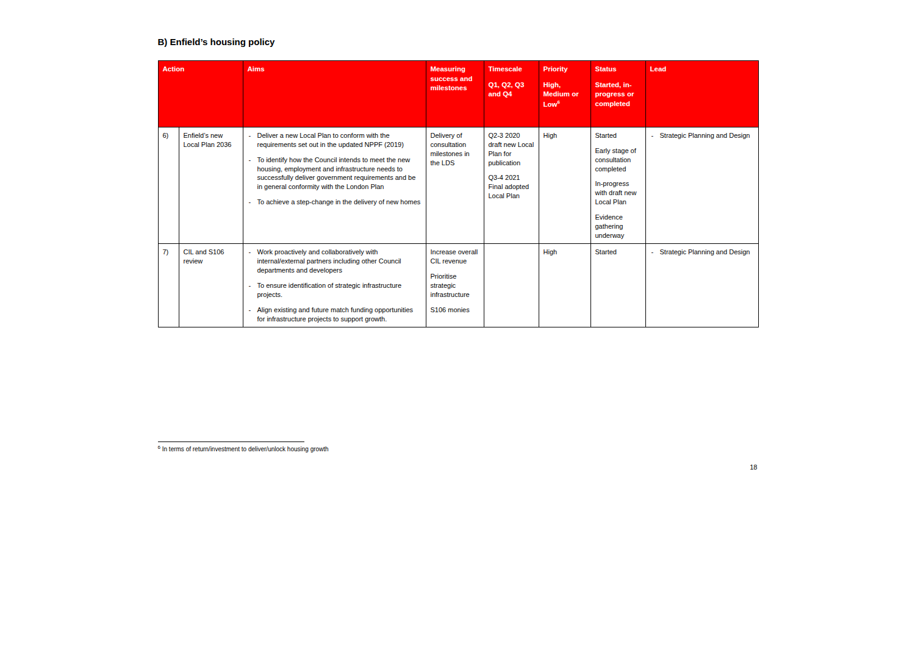B) Enfield’s housing policy
| Action | Aims | Measuring success and milestones | Timescale Q1, Q2, Q3 and Q4 | Priority High, Medium or Low 6 | Status Started, in-progress or completed | Lead |
| --- | --- | --- | --- | --- | --- | --- |
| 6) | Enfield’s new Local Plan 2036 | Deliver a new Local Plan to conform with the requirements set out in the updated NPPF (2019) To identify how the Council intends to meet the new housing, employment and infrastructure needs to successfully deliver government requirements and be in general conformity with the London Plan To achieve a step-change in the delivery of new homes | Delivery of consultation milestones in the LDS | Q2-3 2020 draft new Local Plan for publication Q3-4 2021 Final adopted Local Plan | High | Started Early stage of consultation completed In-progress with draft new Local Plan Evidence gathering underway | Strategic Planning and Design |
| 7) | CIL and S106 review | Work proactively and collaboratively with internal/external partners including other Council departments and developers To ensure identification of strategic infrastructure projects. Align existing and future match funding opportunities for infrastructure projects to support growth. | Increase overall CIL revenue Prioritise strategic infrastructure S106 monies | | High | Started | Strategic Planning and Design |
6 In terms of return/investment to deliver/unlock housing growth
18